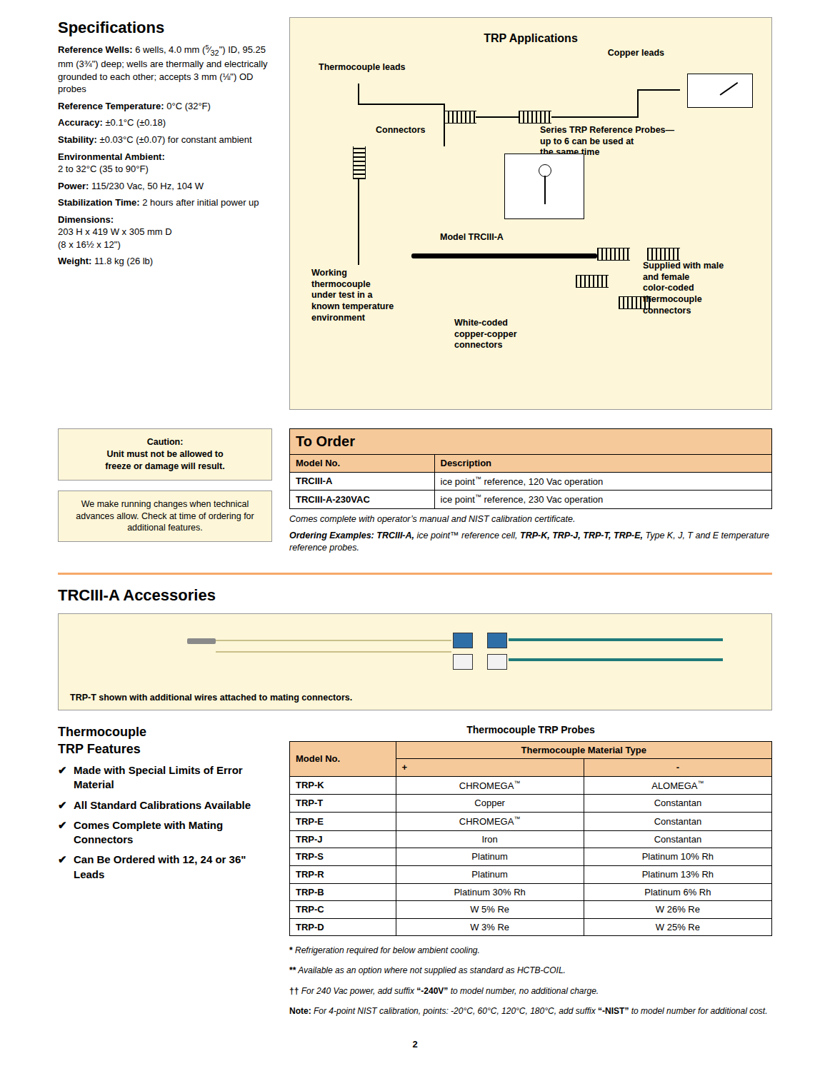Specifications
Reference Wells: 6 wells, 4.0 mm (5⁄32") ID, 95.25 mm (3¾") deep; wells are thermally and electrically grounded to each other; accepts 3 mm (⅛") OD probes
Reference Temperature: 0°C (32°F)
Accuracy: ±0.1°C (±0.18)
Stability: ±0.03°C (±0.07) for constant ambient
Environmental Ambient:
2 to 32°C (35 to 90°F)
Power: 115/230 Vac, 50 Hz, 104 W
Stabilization Time: 2 hours after initial power up
Dimensions:
203 H x 419 W x 305 mm D
(8 x 16½ x 12")
Weight: 11.8 kg (26 lb)
TRP Applications
Thermocouple leads
Copper leads
Connectors
Series TRP Reference Probes—
up to 6 can be used at
the same time
Model TRCIII-A
Working
thermocouple
under test in a
known temperature
environment
White-coded
copper-copper
connectors
Supplied with male
and female
color-coded
thermocouple
connectors
Caution:
Unit must not be allowed to
freeze or damage will result.
We make running changes when technical advances allow. Check at time of ordering for additional features.
To Order
| Model No. | Description |
| --- | --- |
| TRCIII-A | ice point ™ reference, 120 Vac operation |
| TRCIII-A-230VAC | ice point ™ reference, 230 Vac operation |
Comes complete with operator’s manual and NIST calibration certificate.
Ordering Examples: TRCIII-A, ice point™ reference cell, TRP-K, TRP-J, TRP-T, TRP-E, Type K, J, T and E temperature reference probes.
TRCIII-A Accessories
TRP-T shown with additional wires attached to mating connectors.
Thermocouple
TRP Features
Made with Special Limits of Error Material
All Standard Calibrations Available
Comes Complete with Mating Connectors
Can Be Ordered with 12, 24 or 36" Leads
Thermocouple TRP Probes
| Model No. | Thermocouple Material Type |
| --- | --- |
| + | - |
| TRP-K | CHROMEGA ™ | ALOMEGA ™ |
| TRP-T | Copper | Constantan |
| TRP-E | CHROMEGA ™ | Constantan |
| TRP-J | Iron | Constantan |
| TRP-S | Platinum | Platinum 10% Rh |
| TRP-R | Platinum | Platinum 13% Rh |
| TRP-B | Platinum 30% Rh | Platinum 6% Rh |
| TRP-C | W 5% Re | W 26% Re |
| TRP-D | W 3% Re | W 25% Re |
* Refrigeration required for below ambient cooling.
** Available as an option where not supplied as standard as HCTB-COIL.
†† For 240 Vac power, add suffix “-240V” to model number, no additional charge.
Note: For 4-point NIST calibration, points: -20°C, 60°C, 120°C, 180°C, add suffix “-NIST” to model number for additional cost.
2